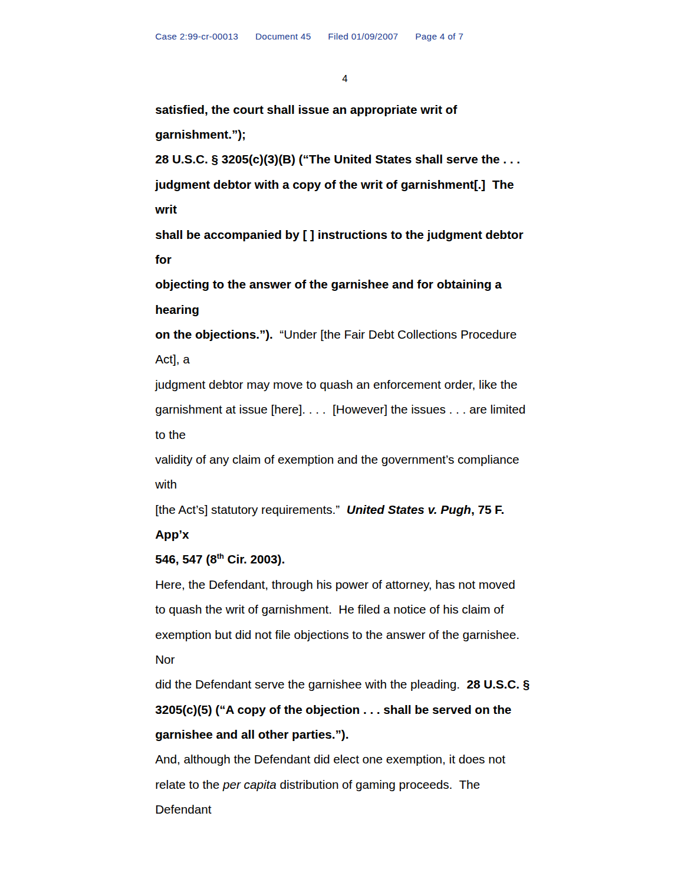Case 2:99-cr-00013 Document 45 Filed 01/09/2007 Page 4 of 7
4
satisfied, the court shall issue an appropriate writ of garnishment.”);
28 U.S.C. § 3205(c)(3)(B) (“The United States shall serve the . . .
judgment debtor with a copy of the writ of garnishment[.] The writ
shall be accompanied by [ ] instructions to the judgment debtor for
objecting to the answer of the garnishee and for obtaining a hearing
on the objections.”). “Under [the Fair Debt Collections Procedure Act], a
judgment debtor may move to quash an enforcement order, like the
garnishment at issue [here]. . . . [However] the issues . . . are limited to the
validity of any claim of exemption and the government’s compliance with
[the Act’s] statutory requirements.” United States v. Pugh, 75 F. App’x
546, 547 (8th Cir. 2003).
Here, the Defendant, through his power of attorney, has not moved
to quash the writ of garnishment. He filed a notice of his claim of
exemption but did not file objections to the answer of the garnishee. Nor
did the Defendant serve the garnishee with the pleading. 28 U.S.C. §
3205(c)(5) (“A copy of the objection . . . shall be served on the
garnishee and all other parties.”).
And, although the Defendant did elect one exemption, it does not
relate to the per capita distribution of gaming proceeds. The Defendant